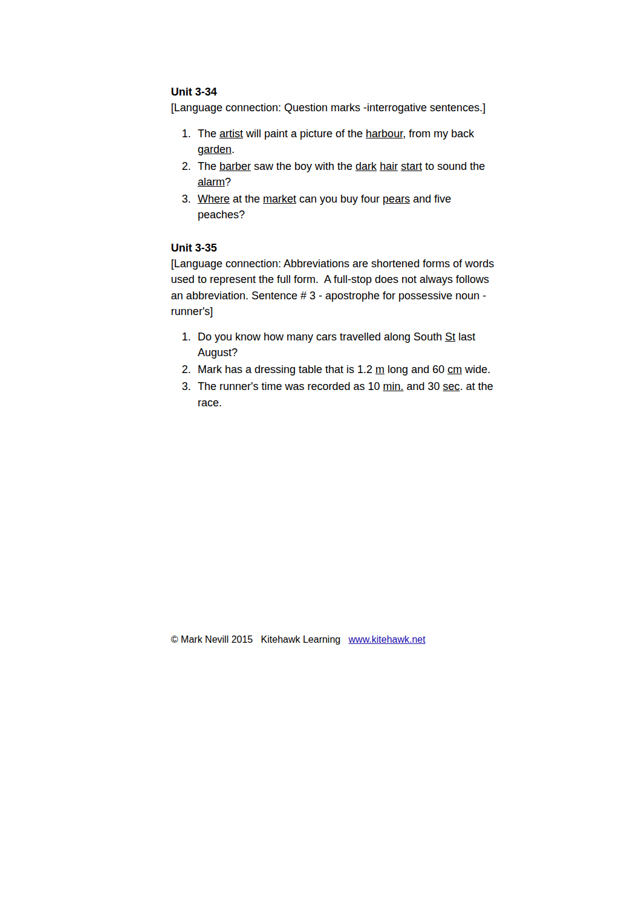Unit 3-34
[Language connection: Question marks -interrogative sentences.]
The artist will paint a picture of the harbour, from my back garden.
The barber saw the boy with the dark hair start to sound the alarm?
Where at the market can you buy four pears and five peaches?
Unit 3-35
[Language connection: Abbreviations are shortened forms of words used to represent the full form. A full-stop does not always follows an abbreviation. Sentence # 3 - apostrophe for possessive noun - runner's]
Do you know how many cars travelled along South St last August?
Mark has a dressing table that is 1.2 m long and 60 cm wide.
The runner's time was recorded as 10 min. and 30 sec. at the race.
© Mark Nevill 2015 Kitehawk Learning www.kitehawk.net